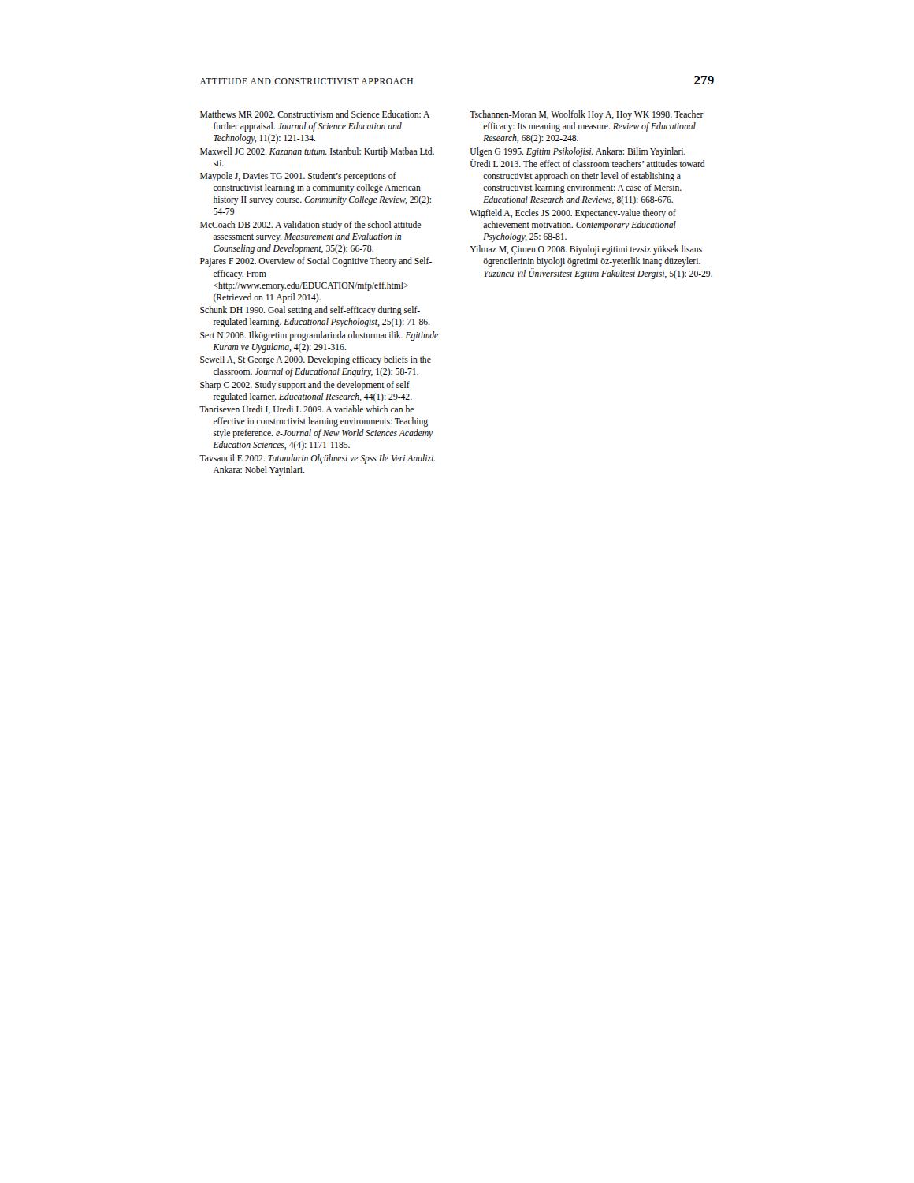ATTITUDE AND CONSTRUCTIVIST APPROACH 279
Matthews MR 2002. Constructivism and Science Education: A further appraisal. Journal of Science Education and Technology, 11(2): 121-134.
Maxwell JC 2002. Kazanan tutum. Istanbul: Kurtiþ Matbaa Ltd. sti.
Maypole J, Davies TG 2001. Student’s perceptions of constructivist learning in a community college American history II survey course. Community College Review, 29(2): 54-79
McCoach DB 2002. A validation study of the school attitude assessment survey. Measurement and Evaluation in Counseling and Development, 35(2): 66-78.
Pajares F 2002. Overview of Social Cognitive Theory and Self-efficacy. From <http://www.emory.edu/EDUCATION/mfp/eff.html> (Retrieved on 11 April 2014).
Schunk DH 1990. Goal setting and self-efficacy during self-regulated learning. Educational Psychologist, 25(1): 71-86.
Sert N 2008. Ilkögretim programlarinda olusturmacilik. Egitimde Kuram ve Uygulama, 4(2): 291-316.
Sewell A, St George A 2000. Developing efficacy beliefs in the classroom. Journal of Educational Enquiry, 1(2): 58-71.
Sharp C 2002. Study support and the development of self-regulated learner. Educational Research, 44(1): 29-42.
Tanriseven Üredi I, Üredi L 2009. A variable which can be effective in constructivist learning environments: Teaching style preference. e-Journal of New World Sciences Academy Education Sciences, 4(4): 1171-1185.
Tavsancil E 2002. Tutumlarin Olçülmesi ve Spss Ile Veri Analizi. Ankara: Nobel Yayinlari.
Tschannen-Moran M, Woolfolk Hoy A, Hoy WK 1998. Teacher efficacy: Its meaning and measure. Review of Educational Research, 68(2): 202-248.
Ülgen G 1995. Egitim Psikolojisi. Ankara: Bilim Yayinlari.
Üredi L 2013. The effect of classroom teachers’ attitudes toward constructivist approach on their level of establishing a constructivist learning environment: A case of Mersin. Educational Research and Reviews, 8(11): 668-676.
Wigfield A, Eccles JS 2000. Expectancy-value theory of achievement motivation. Contemporary Educational Psychology, 25: 68-81.
Yilmaz M, Çimen O 2008. Biyoloji egitimi tezsiz yüksek lisans ögrencilerinin biyoloji ögretimi öz-yeterlik inanç düzeyleri. Yüzüncü Yil Üniversitesi Egitim Fakültesi Dergisi, 5(1): 20-29.